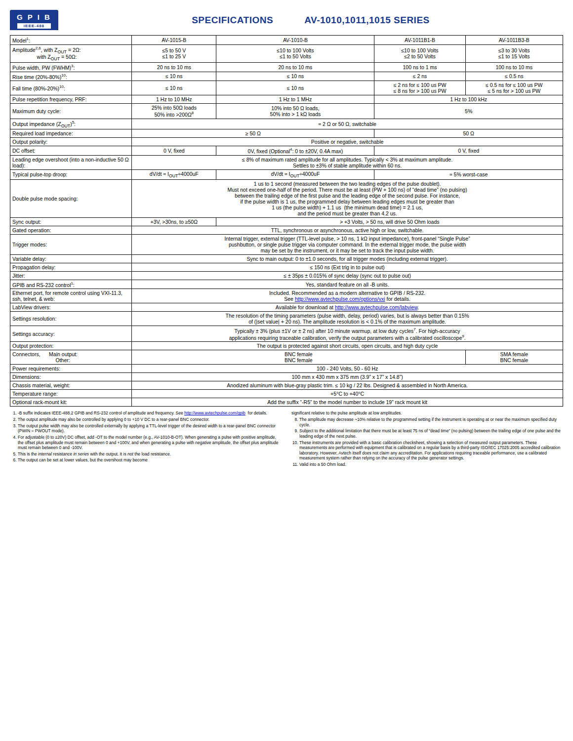G P I B IEEE-488
SPECIFICATIONS AV-1010,1011,1015 SERIES
| Model 1 : | AV-1015-B | AV-1010-B | AV-1011B1-B | AV-1011B3-B |
| Amplitude 2,6 , with Z OUT = 2Ω: with Z OUT = 50Ω: | ≤5 to 50 V ≤1 to 25 V | ≤10 to 100 Volts ≤1 to 50 Volts | ≤10 to 100 Volts ≤2 to 50 Volts | ≤3 to 30 Volts ≤1 to 15 Volts |
| Pulse width, PW (FWHM) 3 : | 20 ns to 10 ms | 20 ns to 10 ms | 100 ns to 1 ms | 100 ns to 10 ms |
| Rise time (20%-80%) 10 : | ≤ 10 ns | ≤ 10 ns | ≤ 2 ns | ≤ 0.5 ns |
| Fall time (80%-20%) 10 : | ≤ 10 ns | ≤ 10 ns | ≤ 2 ns for ≤ 100 us PW ≤ 8 ns for > 100 us PW | ≤ 0.5 ns for ≤ 100 us PW ≤ 5 ns for > 100 us PW |
| Pulse repetition frequency, PRF: | 1 Hz to 10 MHz | 1 Hz to 1 MHz | 1 Hz to 100 kHz |
| Maximum duty cycle: | 25% into 50Ω loads 50% into >200Ω 8 | 10% into 50 Ω loads, 50% into > 1 kΩ loads | 5% |
| Output impedance (Z OUT ) 5 : | ≈ 2 Ω or 50 Ω, switchable |
| Required load impedance: | ≥ 50 Ω | 50 Ω |
| Output polarity: | Positive or negative, switchable |
| DC offset: | 0 V, fixed | 0V, fixed (Optional 4 : 0 to ±20V, 0.4A max) | 0 V, fixed |
| Leading edge overshoot (into a non-inductive 50 Ω load): | ≤ 8% of maximum rated amplitude for all amplitudes. Typically < 3% at maximum amplitude. Settles to ±3% of stable amplitude within 60 ns. |
| Typical pulse-top droop: | dV/dt ≈ I OUT ÷4000uF | dV/dt ≈ I OUT ÷4000uF | ≈ 5% worst-case |
| Double pulse mode spacing: | 1 us to 1 second (measured between the two leading edges of the pulse doublet). Must not exceed one-half of the period. There must be at least (PW + 100 ns) of “dead time” (no pulsing) between the trailing edge of the first pulse and the leading edge of the second pulse. For instance, if the pulse width is 1 us, the programmed delay between leading edges must be greater than 1 us (the pulse width) + 1.1 us (the minimum dead time) = 2.1 us, and the period must be greater than 4.2 us. |
| Sync output: | +3V, >30ns, to ≥50Ω | > +3 Volts, > 50 ns, will drive 50 Ohm loads |
| Gated operation: | TTL, synchronous or asynchronous, active high or low, switchable. |
| Trigger modes: | Internal trigger, external trigger (TTL-level pulse, > 10 ns, 1 kΩ input impedance), front-panel “Single Pulse” pushbutton, or single pulse trigger via computer command. In the external trigger mode, the pulse width may be set by the instrument, or it may be set to track the input pulse width. |
| Variable delay: | Sync to main output: 0 to ±1.0 seconds, for all trigger modes (including external trigger). |
| Propagation delay: | ≤ 150 ns (Ext trig in to pulse out) |
| Jitter: | ≤ ± 35ps ± 0.015% of sync delay (sync out to pulse out) |
| GPIB and RS-232 control 1 : | Yes, standard feature on all -B units. |
| Ethernet port, for remote control using VXI-11.3, ssh, telnet, & web: | Included. Recommended as a modern alternative to GPIB / RS-232. See http://www.avtechpulse.com/options/vxi for details. |
| LabView drivers: | Available for download at http://www.avtechpulse.com/labview . |
| Settings resolution: | The resolution of the timing parameters (pulse width, delay, period) varies, but is always better than 0.15% of (/set value/ + 20 ns). The amplitude resolution is < 0.1% of the maximum amplitude. |
| Settings accuracy: | Typically ± 3% (plus ±1V or ± 2 ns) after 10 minute warmup, at low duty cycles 7 . For high-accuracy applications requiring traceable calibration, verify the output parameters with a calibrated oscilloscope 9 . |
| Output protection: | The output is protected against short circuits, open circuits, and high duty cycle |
| Connectors, Main output: Other: | BNC female BNC female | SMA female BNC female |
| Power requirements: | 100 - 240 Volts, 50 - 60 Hz |
| Dimensions: | 100 mm x 430 mm x 375 mm (3.9” x 17” x 14.8”) |
| Chassis material, weight: | Anodized aluminum with blue-gray plastic trim. ≤ 10 kg / 22 lbs. Designed & assembled in North America. |
| Temperature range: | +5°C to +40°C |
| Optional rack-mount kit: | Add the suffix “-R5” to the model number to include 19” rack mount kit |
-B suffix indicates IEEE-488.2 GPIB and RS-232 control of amplitude and frequency. See http://www.avtechpulse.com/gpib for details.
The output amplitude may also be controlled by applying 0 to +10 V DC to a rear-panel BNC connector.
The output pulse width may also be controlled externally by applying a TTL-level trigger of the desired width to a rear-panel BNC connector (PWIN = PWOUT mode).
For adjustable (0 to ±20V) DC offset, add -OT to the model number (e.g., AV-1010-B-OT). When generating a pulse with positive amplitude, the offset plus amplitude must remain between 0 and +100V, and when generating a pulse with negative amplitude, the offset plus amplitude must remain between 0 and -100V.
This is the internal resistance in series with the output. It is not the load resistance.
The output can be set at lower values, but the overshoot may become
significant relative to the pulse amplitude at low amplitudes.
The amplitude may decrease ~10% relative to the programmed setting if the instrument is operating at or near the maximum specified duty cycle.
Subject to the additional limitation that there must be at least 75 ns of “dead time” (no pulsing) between the trailing edge of one pulse and the leading edge of the next pulse.
These instruments are provided with a basic calibration checksheet, showing a selection of measured output parameters. These measurements are performed with equipment that is calibrated on a regular basis by a third-party ISO/IEC 17025:2005 accredited calibration laboratory. However, Avtech itself does not claim any accreditation. For applications requiring traceable performance, use a calibrated measurement system rather than relying on the accuracy of the pulse generator settings.
Valid into a 50 Ohm load.